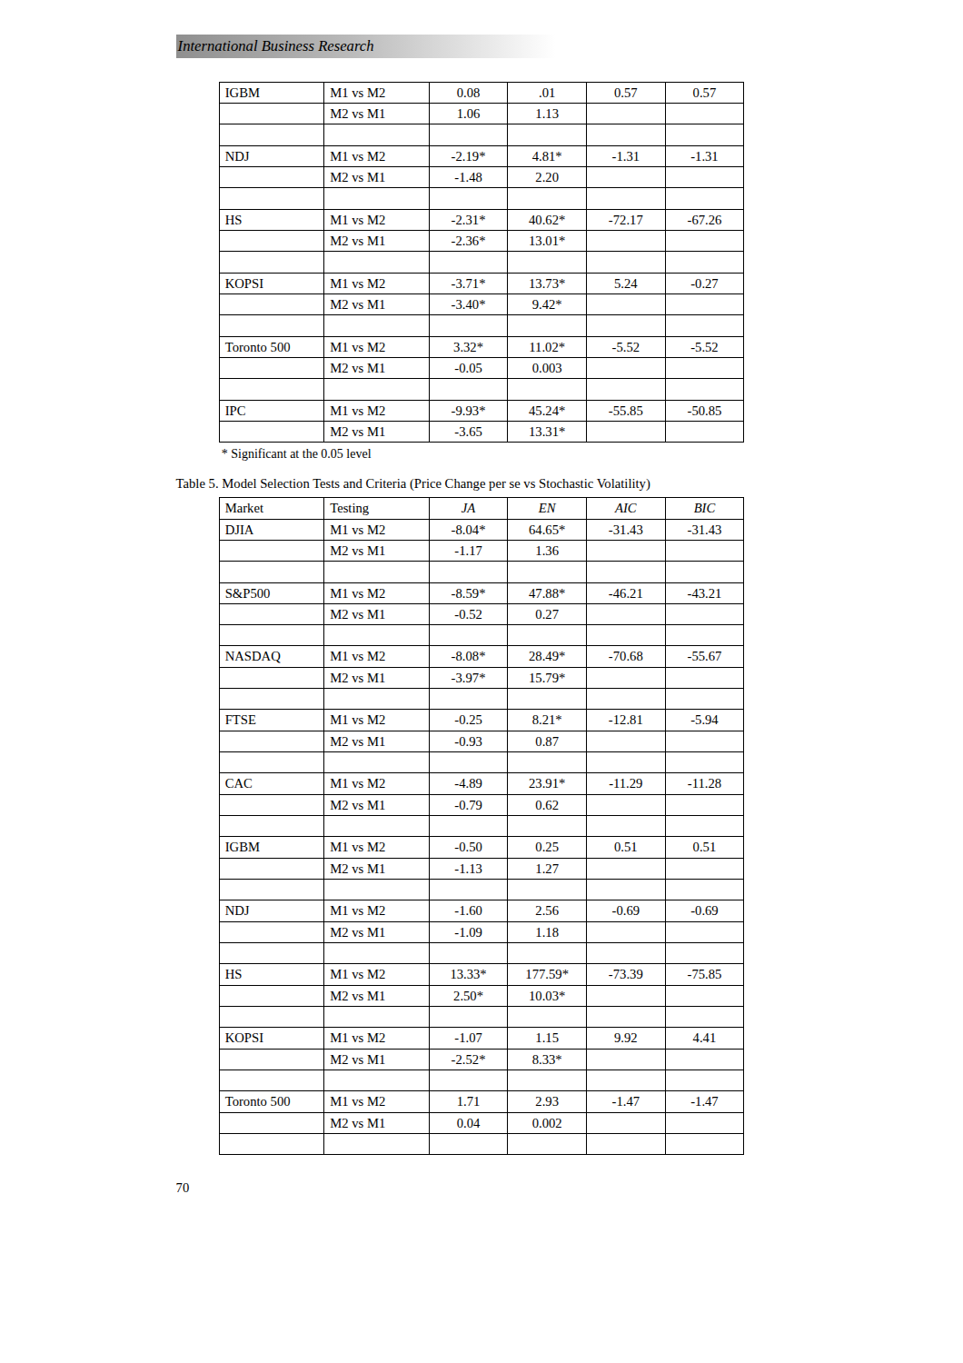International Business Research
| IGBM | M1 vs M2 | 0.08 | .01 | 0.57 | 0.57 |
| | M2 vs M1 | 1.06 | 1.13 | | |
| NDJ | M1 vs M2 | -2.19* | 4.81* | -1.31 | -1.31 |
| | M2 vs M1 | -1.48 | 2.20 | | |
| HS | M1 vs M2 | -2.31* | 40.62* | -72.17 | -67.26 |
| | M2 vs M1 | -2.36* | 13.01* | | |
| KOPSI | M1 vs M2 | -3.71* | 13.73* | 5.24 | -0.27 |
| | M2 vs M1 | -3.40* | 9.42* | | |
| Toronto 500 | M1 vs M2 | 3.32* | 11.02* | -5.52 | -5.52 |
| | M2 vs M1 | -0.05 | 0.003 | | |
| IPC | M1 vs M2 | -9.93* | 45.24* | -55.85 | -50.85 |
| | M2 vs M1 | -3.65 | 13.31* | | |
* Significant at the 0.05 level
Table 5. Model Selection Tests and Criteria (Price Change per se vs Stochastic Volatility)
| Market | Testing | JA | EN | AIC | BIC |
| --- | --- | --- | --- | --- | --- |
| DJIA | M1 vs M2 | -8.04* | 64.65* | -31.43 | -31.43 |
| | M2 vs M1 | -1.17 | 1.36 | | |
| S&P500 | M1 vs M2 | -8.59* | 47.88* | -46.21 | -43.21 |
| | M2 vs M1 | -0.52 | 0.27 | | |
| NASDAQ | M1 vs M2 | -8.08* | 28.49* | -70.68 | -55.67 |
| | M2 vs M1 | -3.97* | 15.79* | | |
| FTSE | M1 vs M2 | -0.25 | 8.21* | -12.81 | -5.94 |
| | M2 vs M1 | -0.93 | 0.87 | | |
| CAC | M1 vs M2 | -4.89 | 23.91* | -11.29 | -11.28 |
| | M2 vs M1 | -0.79 | 0.62 | | |
| IGBM | M1 vs M2 | -0.50 | 0.25 | 0.51 | 0.51 |
| | M2 vs M1 | -1.13 | 1.27 | | |
| NDJ | M1 vs M2 | -1.60 | 2.56 | -0.69 | -0.69 |
| | M2 vs M1 | -1.09 | 1.18 | | |
| HS | M1 vs M2 | 13.33* | 177.59* | -73.39 | -75.85 |
| | M2 vs M1 | 2.50* | 10.03* | | |
| KOPSI | M1 vs M2 | -1.07 | 1.15 | 9.92 | 4.41 |
| | M2 vs M1 | -2.52* | 8.33* | | |
| Toronto 500 | M1 vs M2 | 1.71 | 2.93 | -1.47 | -1.47 |
| | M2 vs M1 | 0.04 | 0.002 | | |
70